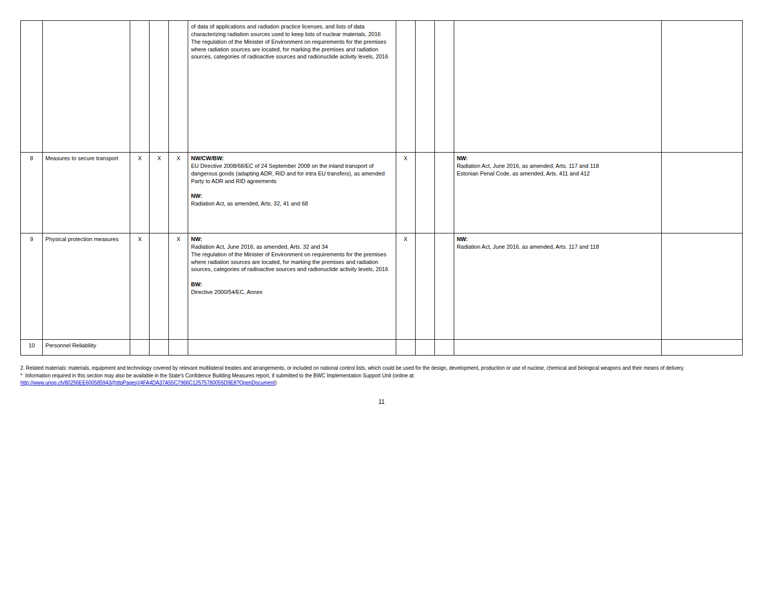| | | | | | of data of applications and radiation practice licenses, and lists of data characterizing radiation sources used to keep lists of nuclear materials, 2016 The regulation of the Minister of Environment on requirements for the premises where radiation sources are located, for marking the premises and radiation sources, categories of radioactive sources and radionuclide activity levels, 2016 | | | | | |
| 8 | Measures to secure transport | X | X | X | NW/CW/BW: EU Directive 2008/68/EC of 24 September 2008 on the inland transport of dangerous goods (adapting ADR, RID and for intra EU transfers), as amended Party to ADR and RID agreements NW: Radiation Act, as amended, Arts. 32, 41 and 68 | X | | | NW: Radiation Act, June 2016, as amended, Arts. 117 and 118 Estonian Penal Code, as amended, Arts. 411 and 412 | |
| 9 | Physical protection measures | X | | X | NW: Radiation Act, June 2016, as amended, Arts. 32 and 34 The regulation of the Minister of Environment on requirements for the premises where radiation sources are located, for marking the premises and radiation sources, categories of radioactive sources and radionuclide activity levels, 2016 BW: Directive 2000/54/EC, Annex | X | | | NW: Radiation Act, June 2016, as amended, Arts. 117 and 118 | |
| 10 | Personnel Reliability | | | | | | | | | |
2. Related materials: materials, equipment and technology covered by relevant multilateral treaties and arrangements, or included on national control lists, which could be used for the design, development, production or use of nuclear, chemical and biological weapons and their means of delivery.
* Information required in this section may also be available in the State's Confidence Building Measures report, if submitted to the BWC Implementation Support Unit (online at:
http://www.unog.ch/80256EE600585943/(httpPages)/4FA4DA37A55C7966C12575780055D9E8?OpenDocument)
11